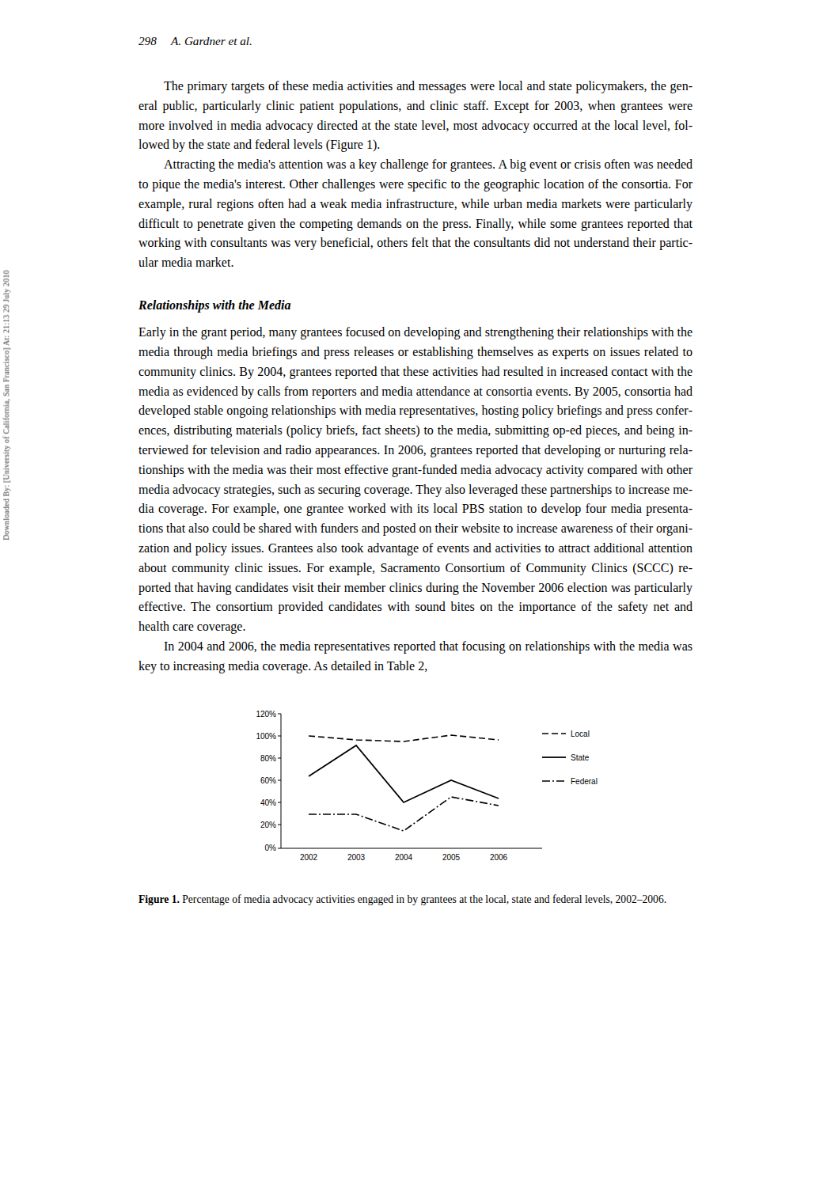Downloaded By: [University of California, San Francisco] At: 21:13 29 July 2010
298 A. Gardner et al.
The primary targets of these media activities and messages were local and state policymakers, the general public, particularly clinic patient populations, and clinic staff. Except for 2003, when grantees were more involved in media advocacy directed at the state level, most advocacy occurred at the local level, followed by the state and federal levels (Figure 1).
Attracting the media's attention was a key challenge for grantees. A big event or crisis often was needed to pique the media's interest. Other challenges were specific to the geographic location of the consortia. For example, rural regions often had a weak media infrastructure, while urban media markets were particularly difficult to penetrate given the competing demands on the press. Finally, while some grantees reported that working with consultants was very beneficial, others felt that the consultants did not understand their particular media market.
Relationships with the Media
Early in the grant period, many grantees focused on developing and strengthening their relationships with the media through media briefings and press releases or establishing themselves as experts on issues related to community clinics. By 2004, grantees reported that these activities had resulted in increased contact with the media as evidenced by calls from reporters and media attendance at consortia events. By 2005, consortia had developed stable ongoing relationships with media representatives, hosting policy briefings and press conferences, distributing materials (policy briefs, fact sheets) to the media, submitting op-ed pieces, and being interviewed for television and radio appearances. In 2006, grantees reported that developing or nurturing relationships with the media was their most effective grant-funded media advocacy activity compared with other media advocacy strategies, such as securing coverage. They also leveraged these partnerships to increase media coverage. For example, one grantee worked with its local PBS station to develop four media presentations that also could be shared with funders and posted on their website to increase awareness of their organization and policy issues. Grantees also took advantage of events and activities to attract additional attention about community clinic issues. For example, Sacramento Consortium of Community Clinics (SCCC) reported that having candidates visit their member clinics during the November 2006 election was particularly effective. The consortium provided candidates with sound bites on the importance of the safety net and health care coverage.
In 2004 and 2006, the media representatives reported that focusing on relationships with the media was key to increasing media coverage. As detailed in Table 2,
120% 100% 80% 60% 40% 20% 0% 2002 2003 2004 2005 2006 Local State Federal
Figure 1. Percentage of media advocacy activities engaged in by grantees at the local, state and federal levels, 2002–2006.